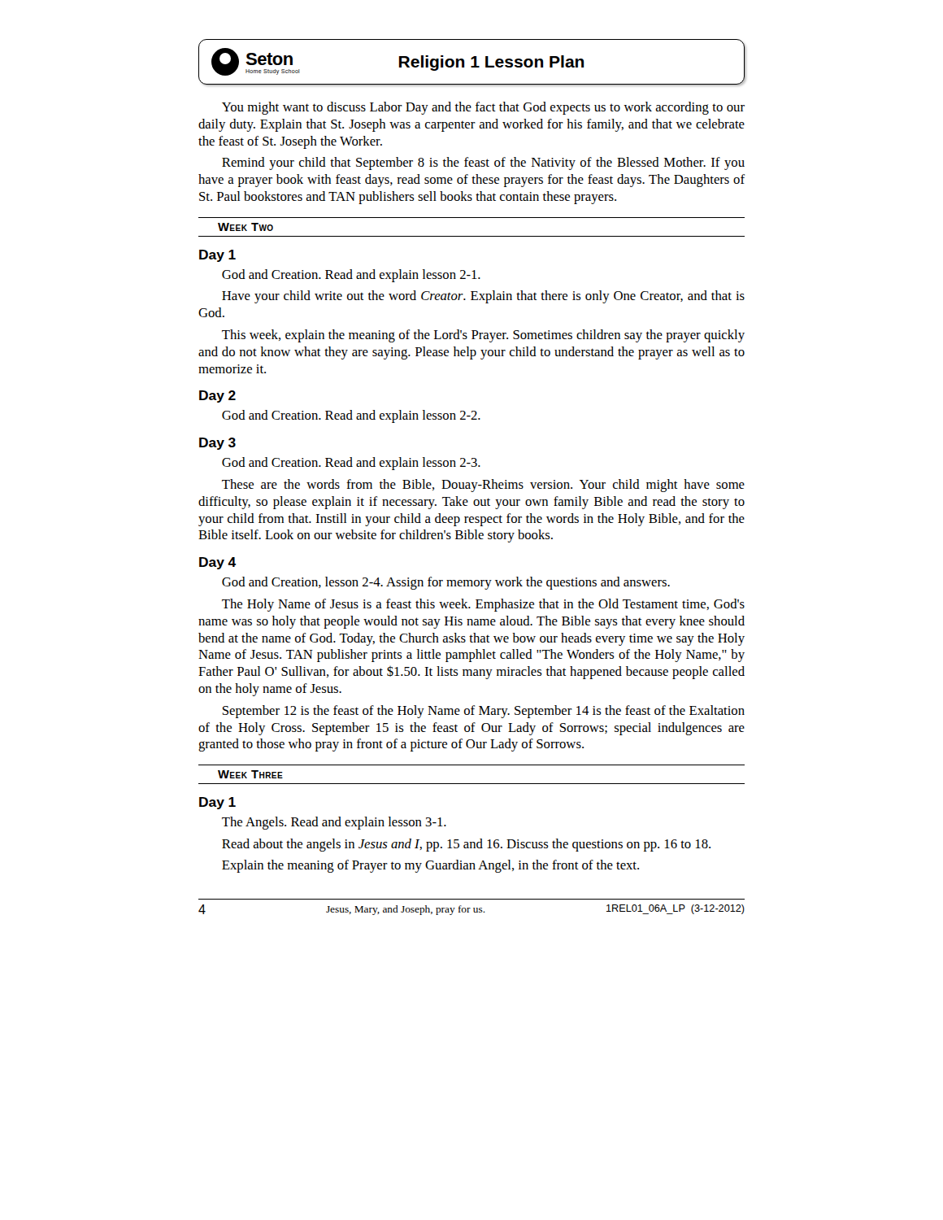Seton Home Study School
Religion 1 Lesson Plan
You might want to discuss Labor Day and the fact that God expects us to work according to our daily duty. Explain that St. Joseph was a carpenter and worked for his family, and that we celebrate the feast of St. Joseph the Worker.
Remind your child that September 8 is the feast of the Nativity of the Blessed Mother. If you have a prayer book with feast days, read some of these prayers for the feast days. The Daughters of St. Paul bookstores and TAN publishers sell books that contain these prayers.
Week Two
Day 1
God and Creation. Read and explain lesson 2-1.
Have your child write out the word Creator. Explain that there is only One Creator, and that is God.
This week, explain the meaning of the Lord's Prayer. Sometimes children say the prayer quickly and do not know what they are saying. Please help your child to understand the prayer as well as to memorize it.
Day 2
God and Creation. Read and explain lesson 2-2.
Day 3
God and Creation. Read and explain lesson 2-3.
These are the words from the Bible, Douay-Rheims version. Your child might have some difficulty, so please explain it if necessary. Take out your own family Bible and read the story to your child from that. Instill in your child a deep respect for the words in the Holy Bible, and for the Bible itself. Look on our website for children's Bible story books.
Day 4
God and Creation, lesson 2-4. Assign for memory work the questions and answers.
The Holy Name of Jesus is a feast this week. Emphasize that in the Old Testament time, God's name was so holy that people would not say His name aloud. The Bible says that every knee should bend at the name of God. Today, the Church asks that we bow our heads every time we say the Holy Name of Jesus. TAN publisher prints a little pamphlet called "The Wonders of the Holy Name," by Father Paul O' Sullivan, for about $1.50. It lists many miracles that happened because people called on the holy name of Jesus.
September 12 is the feast of the Holy Name of Mary. September 14 is the feast of the Exaltation of the Holy Cross. September 15 is the feast of Our Lady of Sorrows; special indulgences are granted to those who pray in front of a picture of Our Lady of Sorrows.
Week Three
Day 1
The Angels. Read and explain lesson 3-1.
Read about the angels in Jesus and I, pp. 15 and 16. Discuss the questions on pp. 16 to 18.
Explain the meaning of Prayer to my Guardian Angel, in the front of the text.
4
Jesus, Mary, and Joseph, pray for us.
1REL01_06A_LP (3-12-2012)